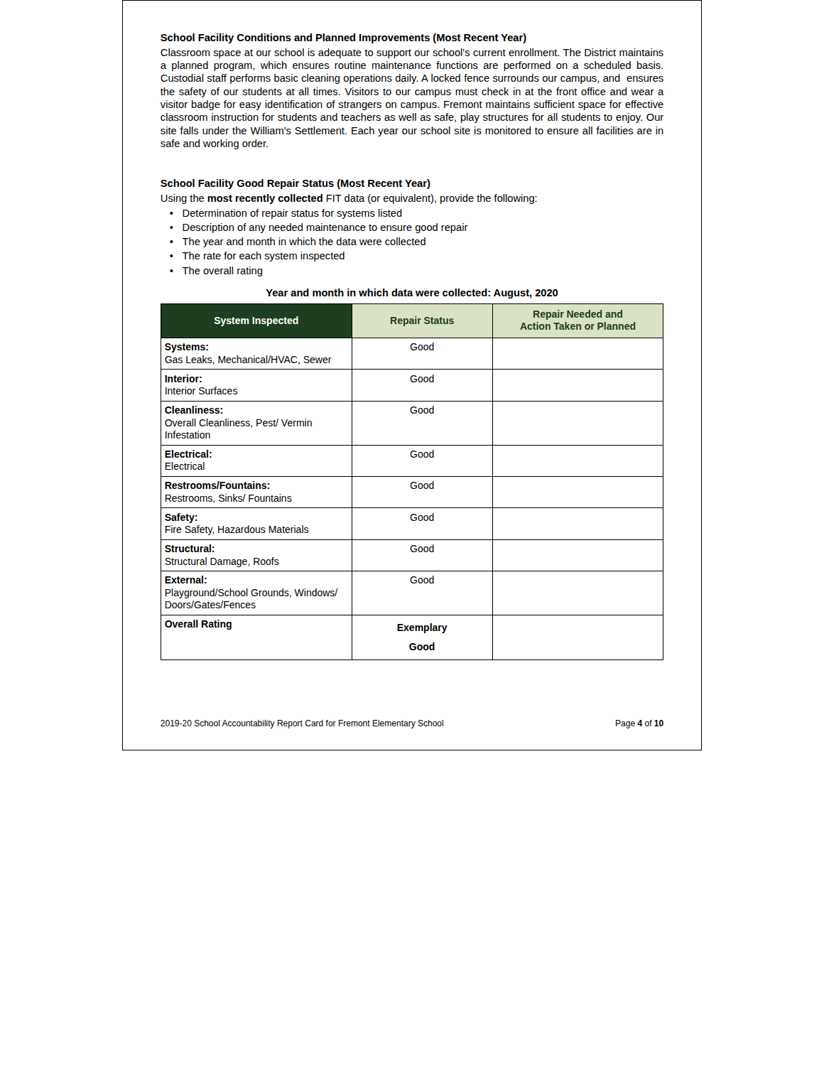School Facility Conditions and Planned Improvements (Most Recent Year)
Classroom space at our school is adequate to support our school's current enrollment. The District maintains a planned program, which ensures routine maintenance functions are performed on a scheduled basis. Custodial staff performs basic cleaning operations daily. A locked fence surrounds our campus, and ensures the safety of our students at all times. Visitors to our campus must check in at the front office and wear a visitor badge for easy identification of strangers on campus. Fremont maintains sufficient space for effective classroom instruction for students and teachers as well as safe, play structures for all students to enjoy. Our site falls under the William's Settlement. Each year our school site is monitored to ensure all facilities are in safe and working order.
School Facility Good Repair Status (Most Recent Year)
Using the most recently collected FIT data (or equivalent), provide the following:
•Determination of repair status for systems listed
•Description of any needed maintenance to ensure good repair
•The year and month in which the data were collected
•The rate for each system inspected
•The overall rating
Year and month in which data were collected: August, 2020
| System Inspected | Repair Status | Repair Needed and Action Taken or Planned |
| --- | --- | --- |
| Systems: Gas Leaks, Mechanical/HVAC, Sewer | Good | |
| Interior: Interior Surfaces | Good | |
| Cleanliness: Overall Cleanliness, Pest/ Vermin Infestation | Good | |
| Electrical: Electrical | Good | |
| Restrooms/Fountains: Restrooms, Sinks/ Fountains | Good | |
| Safety: Fire Safety, Hazardous Materials | Good | |
| Structural: Structural Damage, Roofs | Good | |
| External: Playground/School Grounds, Windows/ Doors/Gates/Fences | Good | |
| Overall Rating | Exemplary Good | |
2019-20 School Accountability Report Card for Fremont Elementary School Page 4 of 10